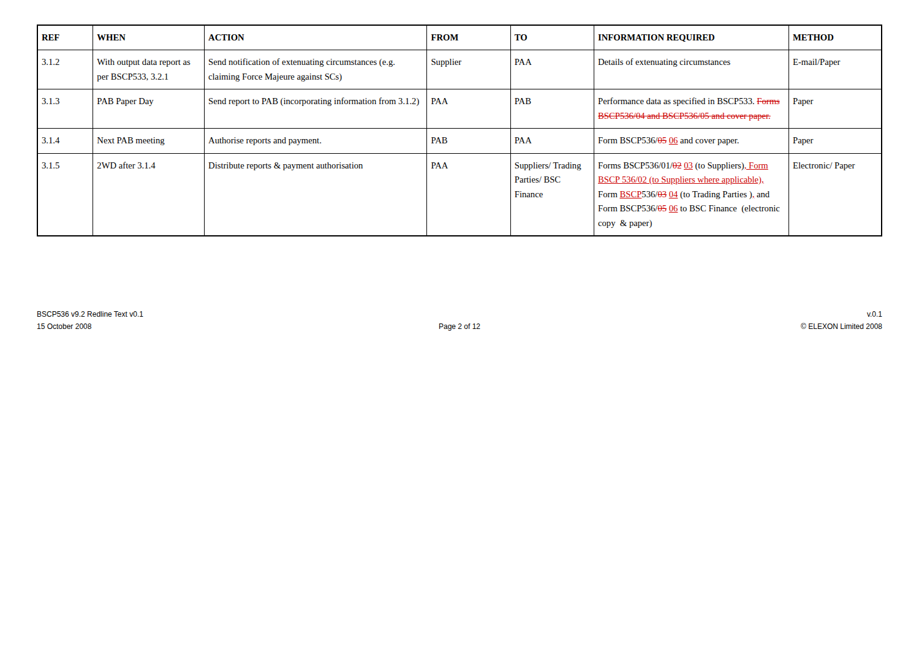| REF | WHEN | ACTION | FROM | TO | INFORMATION REQUIRED | METHOD |
| --- | --- | --- | --- | --- | --- | --- |
| 3.1.2 | With output data report as per BSCP533, 3.2.1 | Send notification of extenuating circumstances (e.g. claiming Force Majeure against SCs) | Supplier | PAA | Details of extenuating circumstances | E-mail/Paper |
| 3.1.3 | PAB Paper Day | Send report to PAB (incorporating information from 3.1.2) | PAA | PAB | Performance data as specified in BSCP533. Forms BSCP536/04 and BSCP536/05 and cover paper. | Paper |
| 3.1.4 | Next PAB meeting | Authorise reports and payment. | PAB | PAA | Form BSCP536/ 05 06 and cover paper. | Paper |
| 3.1.5 | 2WD after 3.1.4 | Distribute reports & payment authorisation | PAA | Suppliers/ Trading Parties/ BSC Finance | Forms BSCP536/01/ 02 03 (to Suppliers) , Form BSCP 536/02 (to Suppliers where applicable), Form BSCP 536/ 03 04 (to Trading Parties ) , and Form BSCP536/ 05 06 to BSC Finance (electronic copy & paper) | Electronic/ Paper |
BSCP536 v9.2 Redline Text v0.1 v.0.1
15 October 2008 Page 2 of 12 © ELEXON Limited 2008